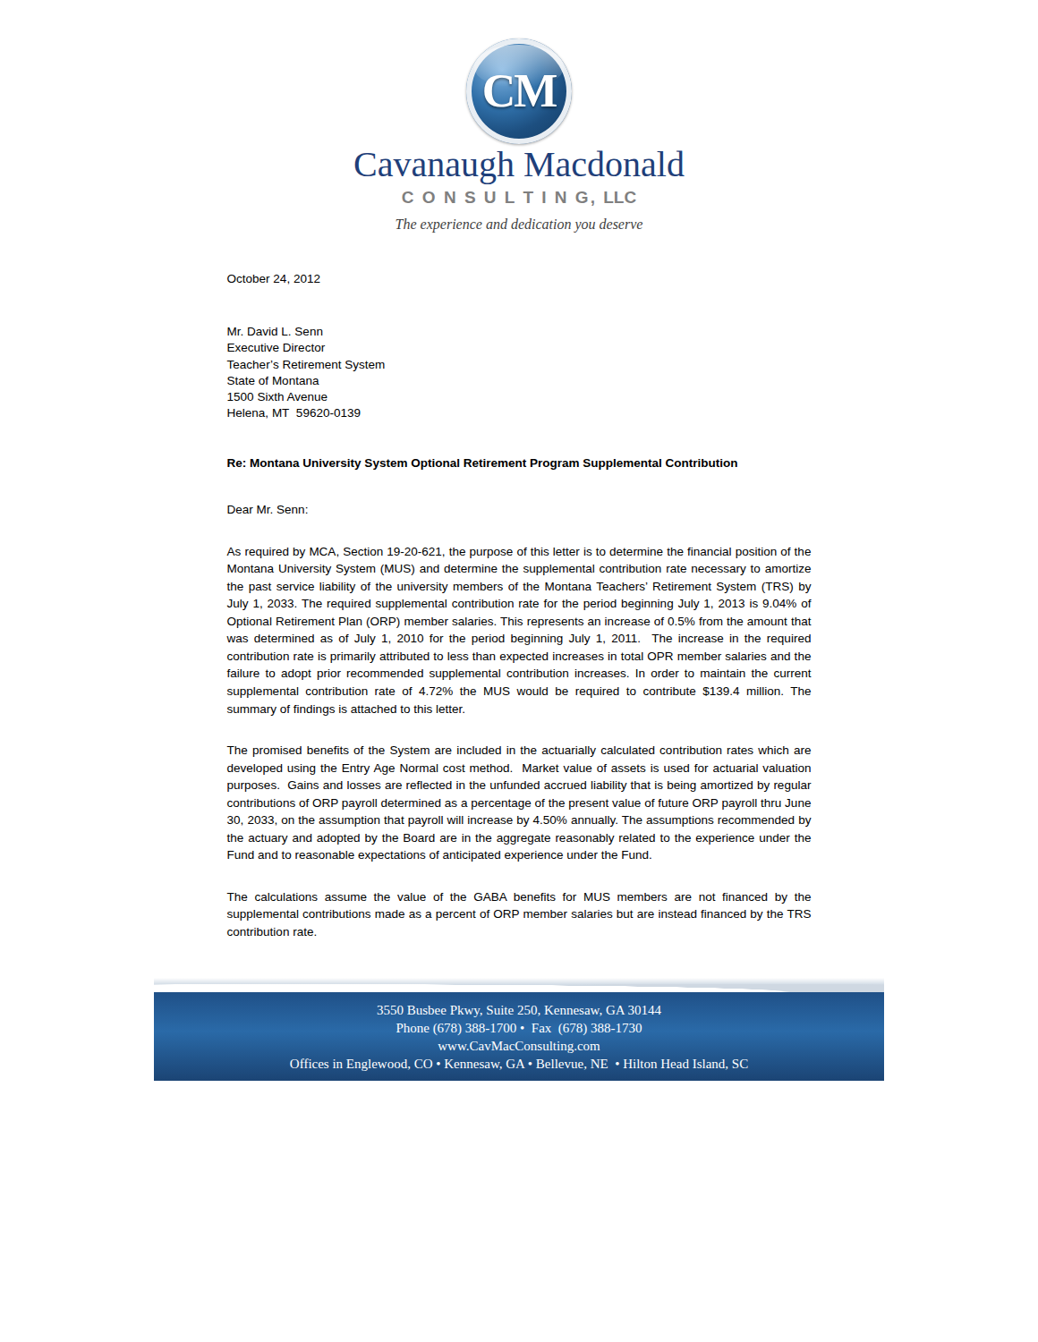CM
Cavanaugh Macdonald
C O N S U L T I N G, LLC
The experience and dedication you deserve
October 24, 2012
Mr. David L. Senn
Executive Director
Teacher’s Retirement System
State of Montana
1500 Sixth Avenue
Helena, MT 59620-0139
Re: Montana University System Optional Retirement Program Supplemental Contribution
Dear Mr. Senn:
As required by MCA, Section 19-20-621, the purpose of this letter is to determine the financial position of the Montana University System (MUS) and determine the supplemental contribution rate necessary to amortize the past service liability of the university members of the Montana Teachers’ Retirement System (TRS) by July 1, 2033. The required supplemental contribution rate for the period beginning July 1, 2013 is 9.04% of Optional Retirement Plan (ORP) member salaries. This represents an increase of 0.5% from the amount that was determined as of July 1, 2010 for the period beginning July 1, 2011. The increase in the required contribution rate is primarily attributed to less than expected increases in total OPR member salaries and the failure to adopt prior recommended supplemental contribution increases. In order to maintain the current supplemental contribution rate of 4.72% the MUS would be required to contribute $139.4 million. The summary of findings is attached to this letter.
The promised benefits of the System are included in the actuarially calculated contribution rates which are developed using the Entry Age Normal cost method. Market value of assets is used for actuarial valuation purposes. Gains and losses are reflected in the unfunded accrued liability that is being amortized by regular contributions of ORP payroll determined as a percentage of the present value of future ORP payroll thru June 30, 2033, on the assumption that payroll will increase by 4.50% annually. The assumptions recommended by the actuary and adopted by the Board are in the aggregate reasonably related to the experience under the Fund and to reasonable expectations of anticipated experience under the Fund.
The calculations assume the value of the GABA benefits for MUS members are not financed by the supplemental contributions made as a percent of ORP member salaries but are instead financed by the TRS contribution rate.
3550 Busbee Pkwy, Suite 250, Kennesaw, GA 30144 Phone (678) 388-1700 • Fax (678) 388-1730 www.CavMacConsulting.com Offices in Englewood, CO • Kennesaw, GA • Bellevue, NE • Hilton Head Island, SC